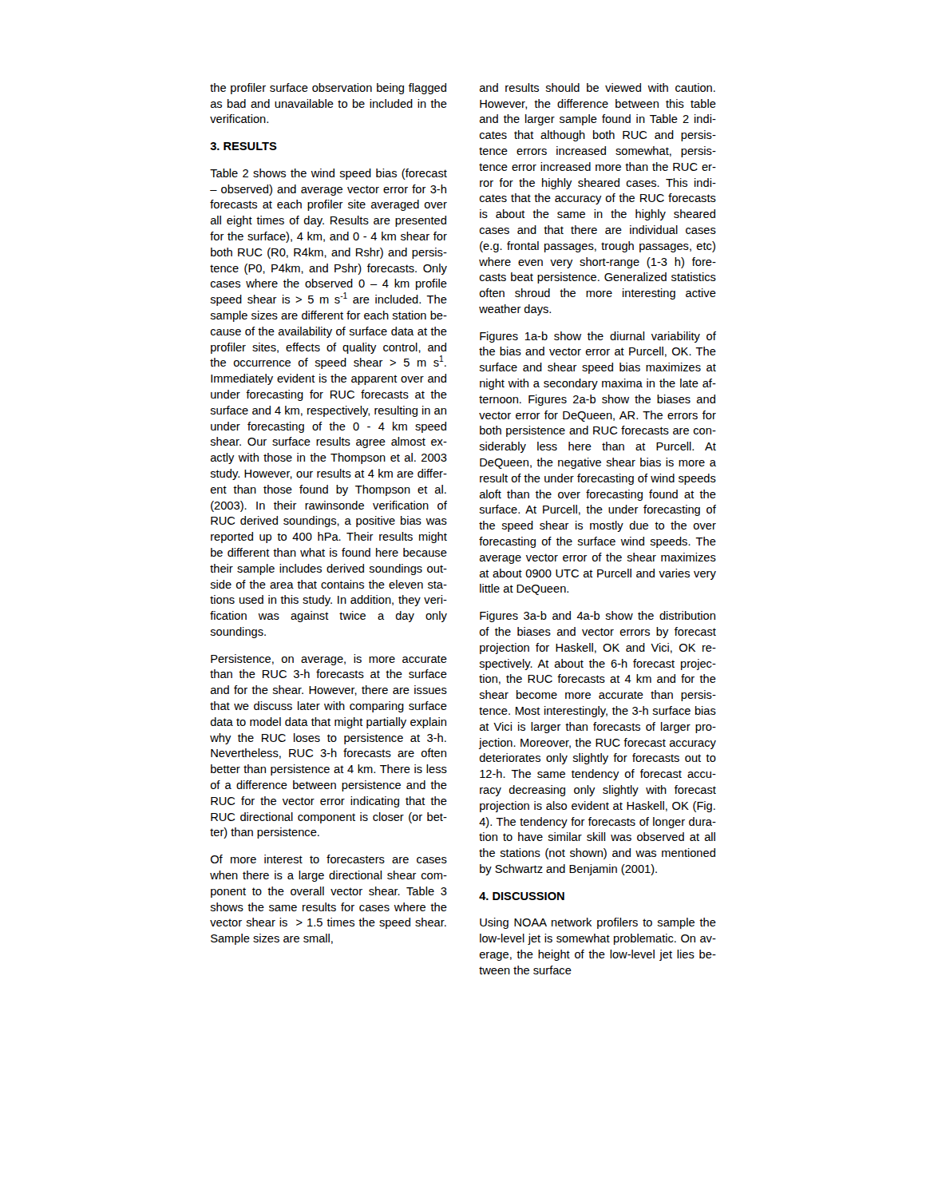the profiler surface observation being flagged as bad and unavailable to be included in the verification.
3. RESULTS
Table 2 shows the wind speed bias (forecast – observed) and average vector error for 3-h forecasts at each profiler site averaged over all eight times of day. Results are presented for the surface), 4 km, and 0 - 4 km shear for both RUC (R0, R4km, and Rshr) and persistence (P0, P4km, and Pshr) forecasts. Only cases where the observed 0 – 4 km profile speed shear is > 5 m s-1 are included. The sample sizes are different for each station because of the availability of surface data at the profiler sites, effects of quality control, and the occurrence of speed shear > 5 m s1. Immediately evident is the apparent over and under forecasting for RUC forecasts at the surface and 4 km, respectively, resulting in an under forecasting of the 0 - 4 km speed shear. Our surface results agree almost exactly with those in the Thompson et al. 2003 study. However, our results at 4 km are different than those found by Thompson et al. (2003). In their rawinsonde verification of RUC derived soundings, a positive bias was reported up to 400 hPa. Their results might be different than what is found here because their sample includes derived soundings outside of the area that contains the eleven stations used in this study. In addition, they verification was against twice a day only soundings.
Persistence, on average, is more accurate than the RUC 3-h forecasts at the surface and for the shear. However, there are issues that we discuss later with comparing surface data to model data that might partially explain why the RUC loses to persistence at 3-h. Nevertheless, RUC 3-h forecasts are often better than persistence at 4 km. There is less of a difference between persistence and the RUC for the vector error indicating that the RUC directional component is closer (or better) than persistence.
Of more interest to forecasters are cases when there is a large directional shear component to the overall vector shear. Table 3 shows the same results for cases where the vector shear is > 1.5 times the speed shear. Sample sizes are small,
and results should be viewed with caution. However, the difference between this table and the larger sample found in Table 2 indicates that although both RUC and persistence errors increased somewhat, persistence error increased more than the RUC error for the highly sheared cases. This indicates that the accuracy of the RUC forecasts is about the same in the highly sheared cases and that there are individual cases (e.g. frontal passages, trough passages, etc) where even very short-range (1-3 h) forecasts beat persistence. Generalized statistics often shroud the more interesting active weather days.
Figures 1a-b show the diurnal variability of the bias and vector error at Purcell, OK. The surface and shear speed bias maximizes at night with a secondary maxima in the late afternoon. Figures 2a-b show the biases and vector error for DeQueen, AR. The errors for both persistence and RUC forecasts are considerably less here than at Purcell. At DeQueen, the negative shear bias is more a result of the under forecasting of wind speeds aloft than the over forecasting found at the surface. At Purcell, the under forecasting of the speed shear is mostly due to the over forecasting of the surface wind speeds. The average vector error of the shear maximizes at about 0900 UTC at Purcell and varies very little at DeQueen.
Figures 3a-b and 4a-b show the distribution of the biases and vector errors by forecast projection for Haskell, OK and Vici, OK respectively. At about the 6-h forecast projection, the RUC forecasts at 4 km and for the shear become more accurate than persistence. Most interestingly, the 3-h surface bias at Vici is larger than forecasts of larger projection. Moreover, the RUC forecast accuracy deteriorates only slightly for forecasts out to 12-h. The same tendency of forecast accuracy decreasing only slightly with forecast projection is also evident at Haskell, OK (Fig. 4). The tendency for forecasts of longer duration to have similar skill was observed at all the stations (not shown) and was mentioned by Schwartz and Benjamin (2001).
4. DISCUSSION
Using NOAA network profilers to sample the low-level jet is somewhat problematic. On average, the height of the low-level jet lies between the surface